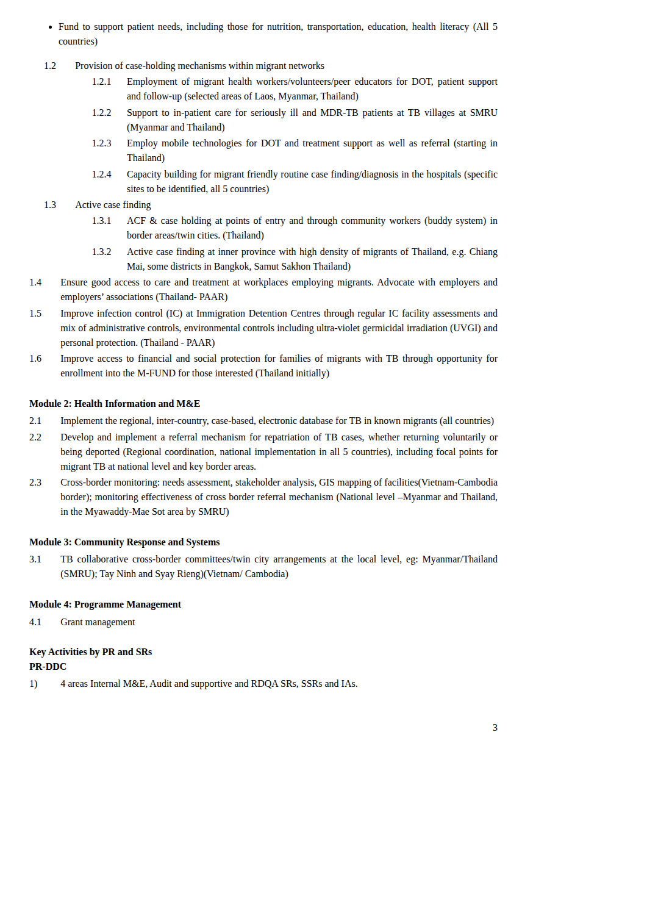Fund to support patient needs, including those for nutrition, transportation, education, health literacy (All 5 countries)
1.2 Provision of case-holding mechanisms within migrant networks
1.2.1 Employment of migrant health workers/volunteers/peer educators for DOT, patient support and follow-up (selected areas of Laos, Myanmar, Thailand)
1.2.2 Support to in-patient care for seriously ill and MDR-TB patients at TB villages at SMRU (Myanmar and Thailand)
1.2.3 Employ mobile technologies for DOT and treatment support as well as referral (starting in Thailand)
1.2.4 Capacity building for migrant friendly routine case finding/diagnosis in the hospitals (specific sites to be identified, all 5 countries)
1.3 Active case finding
1.3.1 ACF & case holding at points of entry and through community workers (buddy system) in border areas/twin cities. (Thailand)
1.3.2 Active case finding at inner province with high density of migrants of Thailand, e.g. Chiang Mai, some districts in Bangkok, Samut Sakhon Thailand)
1.4 Ensure good access to care and treatment at workplaces employing migrants. Advocate with employers and employers’ associations (Thailand- PAAR)
1.5 Improve infection control (IC) at Immigration Detention Centres through regular IC facility assessments and mix of administrative controls, environmental controls including ultra-violet germicidal irradiation (UVGI) and personal protection. (Thailand - PAAR)
1.6 Improve access to financial and social protection for families of migrants with TB through opportunity for enrollment into the M-FUND for those interested (Thailand initially)
Module 2: Health Information and M&E
2.1 Implement the regional, inter-country, case-based, electronic database for TB in known migrants (all countries)
2.2 Develop and implement a referral mechanism for repatriation of TB cases, whether returning voluntarily or being deported (Regional coordination, national implementation in all 5 countries), including focal points for migrant TB at national level and key border areas.
2.3 Cross-border monitoring: needs assessment, stakeholder analysis, GIS mapping of facilities(Vietnam-Cambodia border); monitoring effectiveness of cross border referral mechanism (National level –Myanmar and Thailand, in the Myawaddy-Mae Sot area by SMRU)
Module 3: Community Response and Systems
3.1 TB collaborative cross-border committees/twin city arrangements at the local level, eg: Myanmar/Thailand (SMRU); Tay Ninh and Syay Rieng)(Vietnam/ Cambodia)
Module 4: Programme Management
4.1 Grant management
Key Activities by PR and SRs
PR-DDC
1) 4 areas Internal M&E, Audit and supportive and RDQA SRs, SSRs and IAs.
3